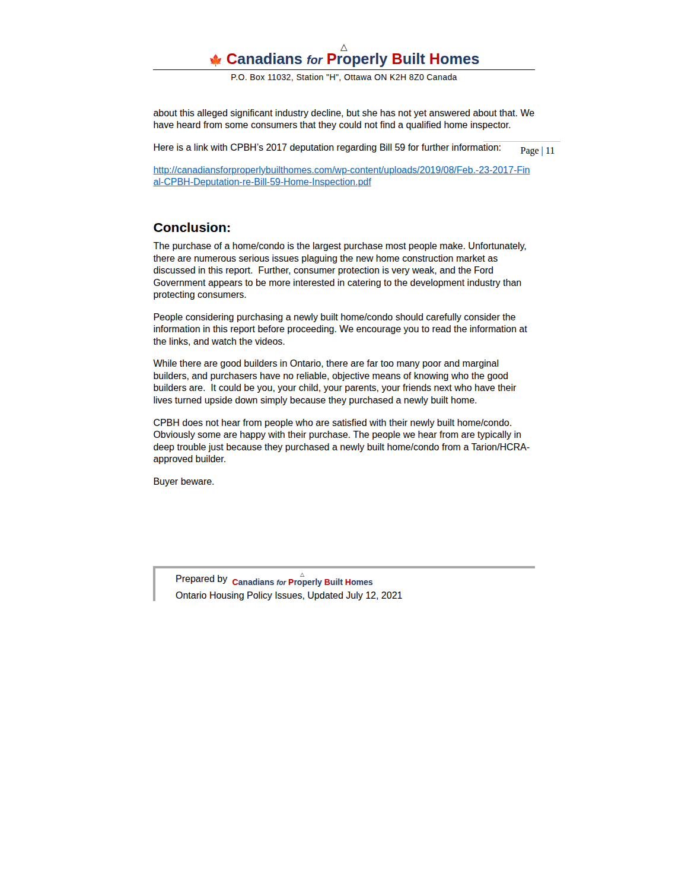△
🍁 Canadians for Properly Built Homes
P.O. Box 11032, Station "H", Ottawa ON K2H 8Z0 Canada
Page | 11
about this alleged significant industry decline, but she has not yet answered about that. We have heard from some consumers that they could not find a qualified home inspector.
Here is a link with CPBH’s 2017 deputation regarding Bill 59 for further information:
http://canadiansforproperlybuilthomes.com/wp-content/uploads/2019/08/Feb.-23-2017-Final-CPBH-Deputation-re-Bill-59-Home-Inspection.pdf
Conclusion:
The purchase of a home/condo is the largest purchase most people make. Unfortunately, there are numerous serious issues plaguing the new home construction market as discussed in this report. Further, consumer protection is very weak, and the Ford Government appears to be more interested in catering to the development industry than protecting consumers.
People considering purchasing a newly built home/condo should carefully consider the information in this report before proceeding. We encourage you to read the information at the links, and watch the videos.
While there are good builders in Ontario, there are far too many poor and marginal builders, and purchasers have no reliable, objective means of knowing who the good builders are. It could be you, your child, your parents, your friends next who have their lives turned upside down simply because they purchased a newly built home.
CPBH does not hear from people who are satisfied with their newly built home/condo. Obviously some are happy with their purchase. The people we hear from are typically in deep trouble just because they purchased a newly built home/condo from a Tarion/HCRA-approved builder.
Buyer beware.
Prepared by △ Canadians for Properly Built Homes
Ontario Housing Policy Issues, Updated July 12, 2021